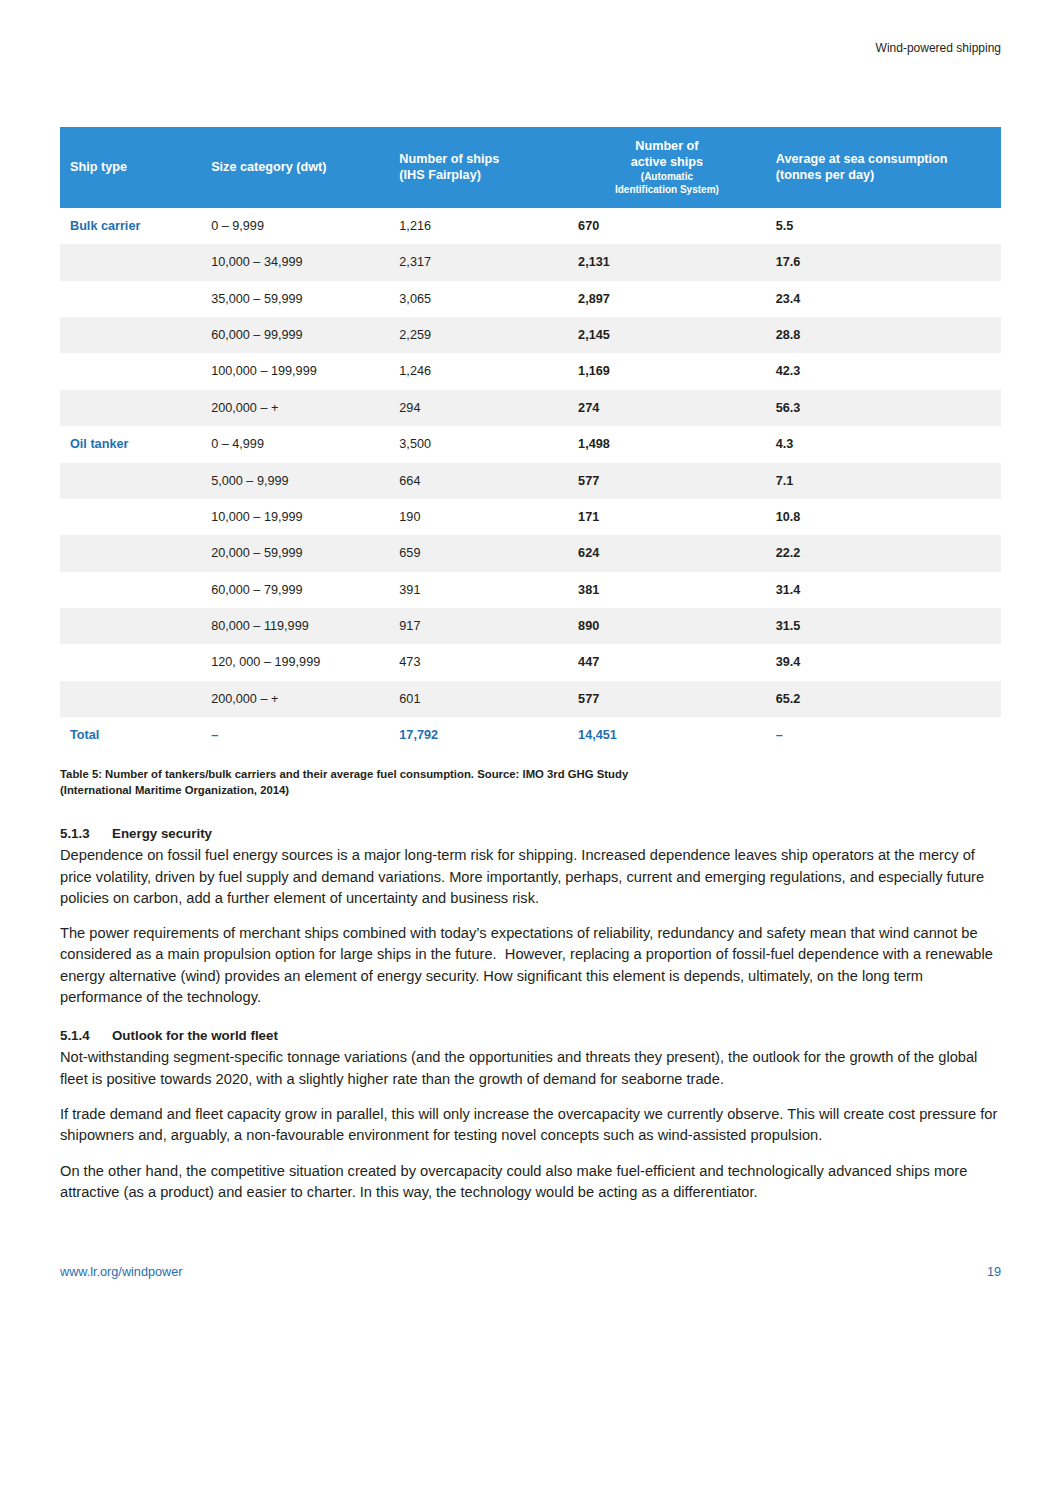Wind-powered shipping
| Ship type | Size category (dwt) | Number of ships (IHS Fairplay) | Number of active ships (Automatic Identification System) | Average at sea consumption (tonnes per day) |
| --- | --- | --- | --- | --- |
| Bulk carrier | 0 – 9,999 | 1,216 | 670 | 5.5 |
| | 10,000 – 34,999 | 2,317 | 2,131 | 17.6 |
| | 35,000 – 59,999 | 3,065 | 2,897 | 23.4 |
| | 60,000 – 99,999 | 2,259 | 2,145 | 28.8 |
| | 100,000 – 199,999 | 1,246 | 1,169 | 42.3 |
| | 200,000 – + | 294 | 274 | 56.3 |
| Oil tanker | 0 – 4,999 | 3,500 | 1,498 | 4.3 |
| | 5,000 – 9,999 | 664 | 577 | 7.1 |
| | 10,000 – 19,999 | 190 | 171 | 10.8 |
| | 20,000 – 59,999 | 659 | 624 | 22.2 |
| | 60,000 – 79,999 | 391 | 381 | 31.4 |
| | 80,000 – 119,999 | 917 | 890 | 31.5 |
| | 120, 000 – 199,999 | 473 | 447 | 39.4 |
| | 200,000 – + | 601 | 577 | 65.2 |
| Total | – | 17,792 | 14,451 | – |
Table 5: Number of tankers/bulk carriers and their average fuel consumption. Source: IMO 3rd GHG Study
(International Maritime Organization, 2014)
5.1.3 Energy security
Dependence on fossil fuel energy sources is a major long-term risk for shipping. Increased dependence leaves ship operators at the mercy of price volatility, driven by fuel supply and demand variations. More importantly, perhaps, current and emerging regulations, and especially future policies on carbon, add a further element of uncertainty and business risk.
The power requirements of merchant ships combined with today’s expectations of reliability, redundancy and safety mean that wind cannot be considered as a main propulsion option for large ships in the future. However, replacing a proportion of fossil-fuel dependence with a renewable energy alternative (wind) provides an element of energy security. How significant this element is depends, ultimately, on the long term performance of the technology.
5.1.4 Outlook for the world fleet
Not-withstanding segment-specific tonnage variations (and the opportunities and threats they present), the outlook for the growth of the global fleet is positive towards 2020, with a slightly higher rate than the growth of demand for seaborne trade.
If trade demand and fleet capacity grow in parallel, this will only increase the overcapacity we currently observe. This will create cost pressure for shipowners and, arguably, a non-favourable environment for testing novel concepts such as wind-assisted propulsion.
On the other hand, the competitive situation created by overcapacity could also make fuel-efficient and technologically advanced ships more attractive (as a product) and easier to charter. In this way, the technology would be acting as a differentiator.
www.lr.org/windpower 19